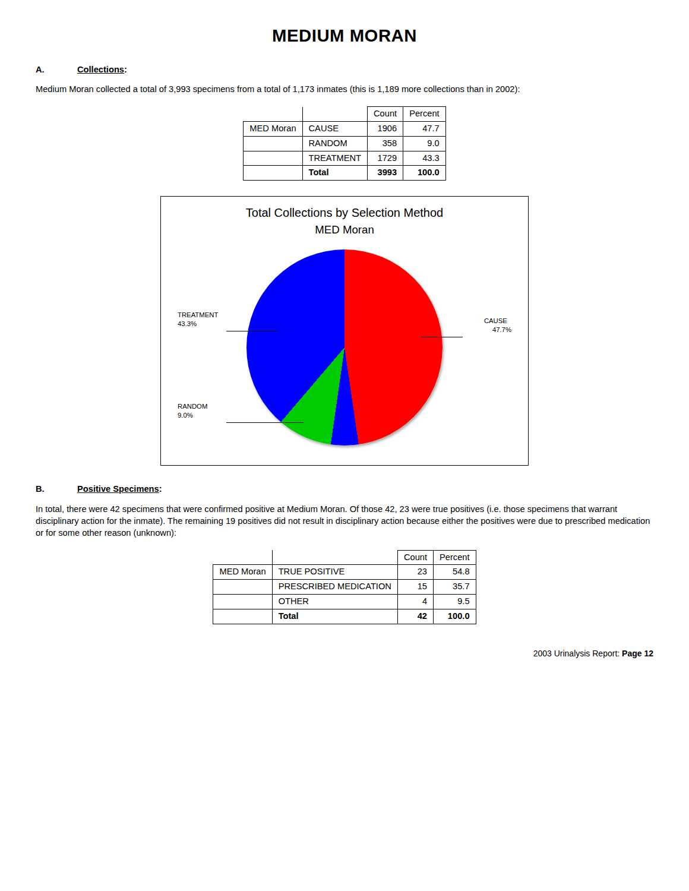MEDIUM MORAN
A. Collections:
Medium Moran collected a total of 3,993 specimens from a total of 1,173 inmates (this is 1,189 more collections than in 2002):
| | | Count | Percent |
| --- | --- | --- | --- |
| MED Moran | CAUSE | 1906 | 47.7 |
| | RANDOM | 358 | 9.0 |
| | TREATMENT | 1729 | 43.3 |
| | Total | 3993 | 100.0 |
Total Collections by Selection Method
MED Moran
TREATMENT
43.3%
RANDOM
9.0%
CAUSE
47.7%
B. Positive Specimens:
In total, there were 42 specimens that were confirmed positive at Medium Moran. Of those 42, 23 were true positives (i.e. those specimens that warrant disciplinary action for the inmate). The remaining 19 positives did not result in disciplinary action because either the positives were due to prescribed medication or for some other reason (unknown):
| | | Count | Percent |
| --- | --- | --- | --- |
| MED Moran | TRUE POSITIVE | 23 | 54.8 |
| | PRESCRIBED MEDICATION | 15 | 35.7 |
| | OTHER | 4 | 9.5 |
| | Total | 42 | 100.0 |
2003 Urinalysis Report: Page 12